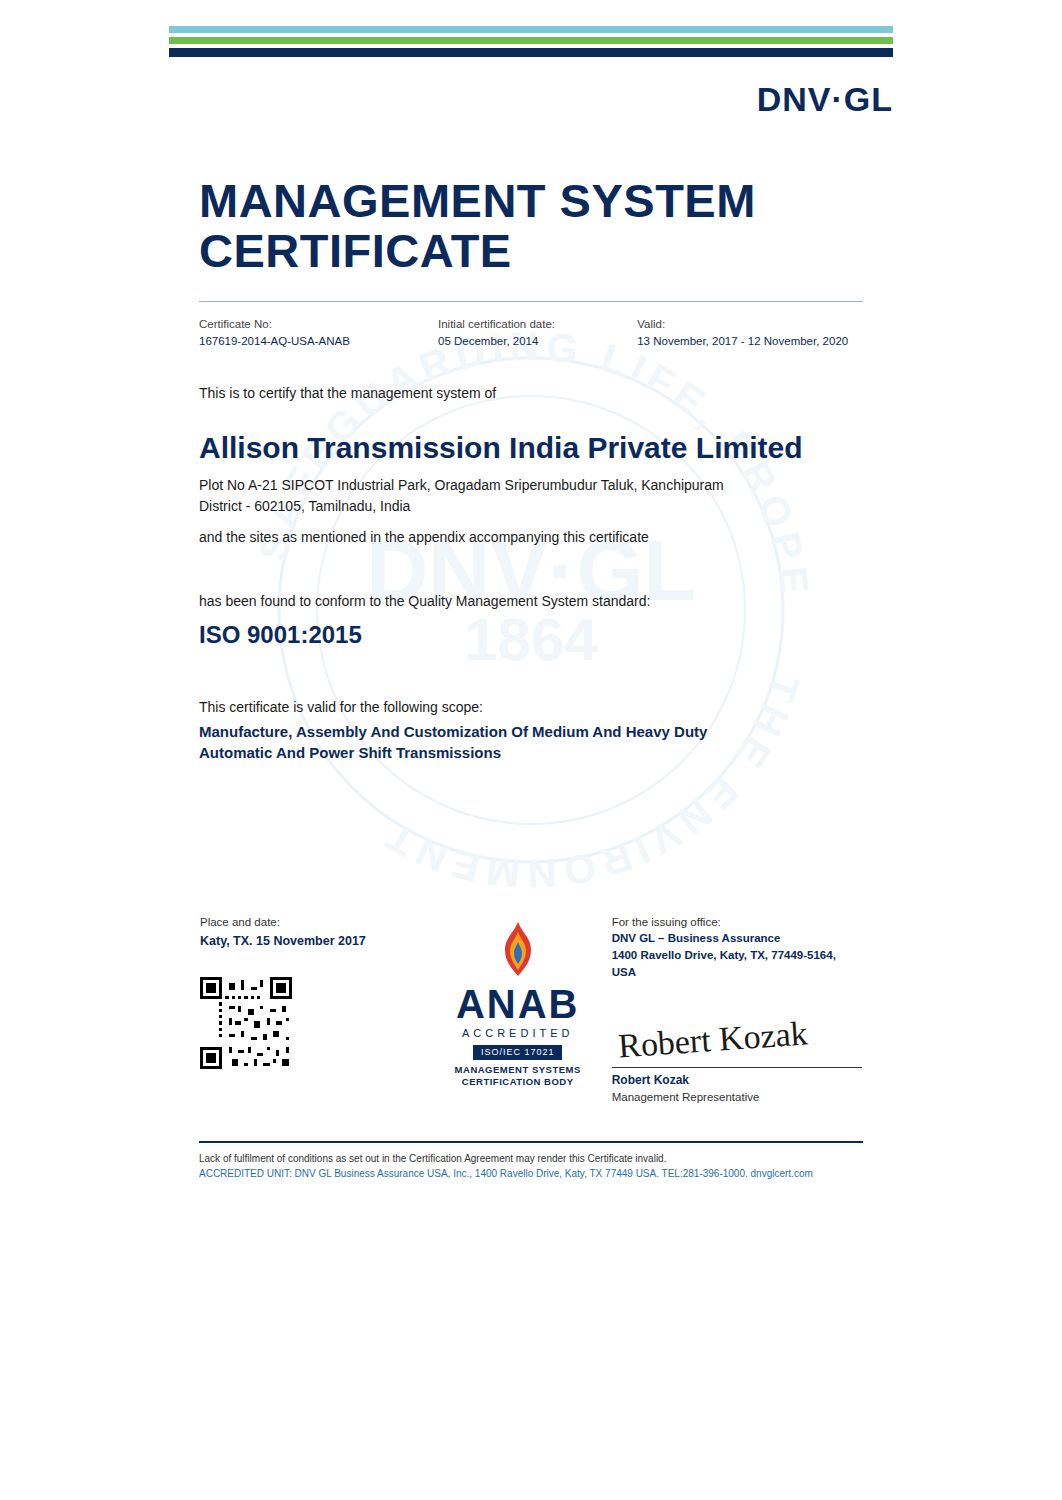DNV·GL
SAFEGUARDING LIFE, PROPERTY AND THE ENVIRONMENT DNV·GL 1864
Management System Certificate
| Certificate No: 167619-2014-AQ-USA-ANAB | Initial certification date: 05 December, 2014 | Valid: 13 November, 2017 - 12 November, 2020 |
This is to certify that the management system of
Allison Transmission India Private Limited
Plot No A-21 SIPCOT Industrial Park, Oragadam Sriperumbudur Taluk, Kanchipuram
District - 602105, Tamilnadu, India
and the sites as mentioned in the appendix accompanying this certificate
has been found to conform to the Quality Management System standard:
ISO 9001:2015
This certificate is valid for the following scope:
Manufacture, Assembly And Customization Of Medium And Heavy Duty
Automatic And Power Shift Transmissions
| Place and date: Katy, TX. 15 November 2017 | ANAB ACCREDITED ISO/IEC 17021 MANAGEMENT SYSTEMS CERTIFICATION BODY | For the issuing office: DNV GL – Business Assurance 1400 Ravello Drive, Katy, TX, 77449-5164, USA Robert Kozak Robert Kozak Management Representative |
Lack of fulfilment of conditions as set out in the Certification Agreement may render this Certificate invalid.
ACCREDITED UNIT: DNV GL Business Assurance USA, Inc., 1400 Ravello Drive, Katy, TX 77449 USA. TEL:281-396-1000. dnvglcert.com